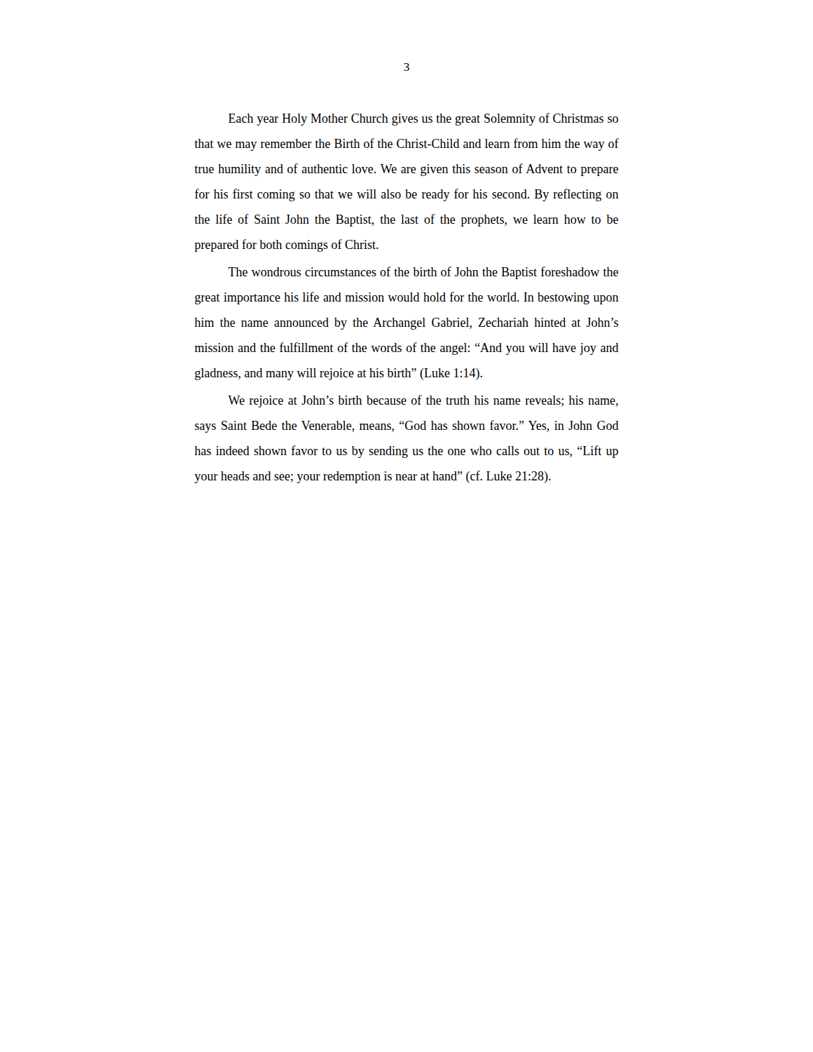3
Each year Holy Mother Church gives us the great Solemnity of Christmas so that we may remember the Birth of the Christ-Child and learn from him the way of true humility and of authentic love. We are given this season of Advent to prepare for his first coming so that we will also be ready for his second. By reflecting on the life of Saint John the Baptist, the last of the prophets, we learn how to be prepared for both comings of Christ.
The wondrous circumstances of the birth of John the Baptist foreshadow the great importance his life and mission would hold for the world. In bestowing upon him the name announced by the Archangel Gabriel, Zechariah hinted at John’s mission and the fulfillment of the words of the angel: “And you will have joy and gladness, and many will rejoice at his birth” (Luke 1:14).
We rejoice at John’s birth because of the truth his name reveals; his name, says Saint Bede the Venerable, means, “God has shown favor.” Yes, in John God has indeed shown favor to us by sending us the one who calls out to us, “Lift up your heads and see; your redemption is near at hand” (cf. Luke 21:28).